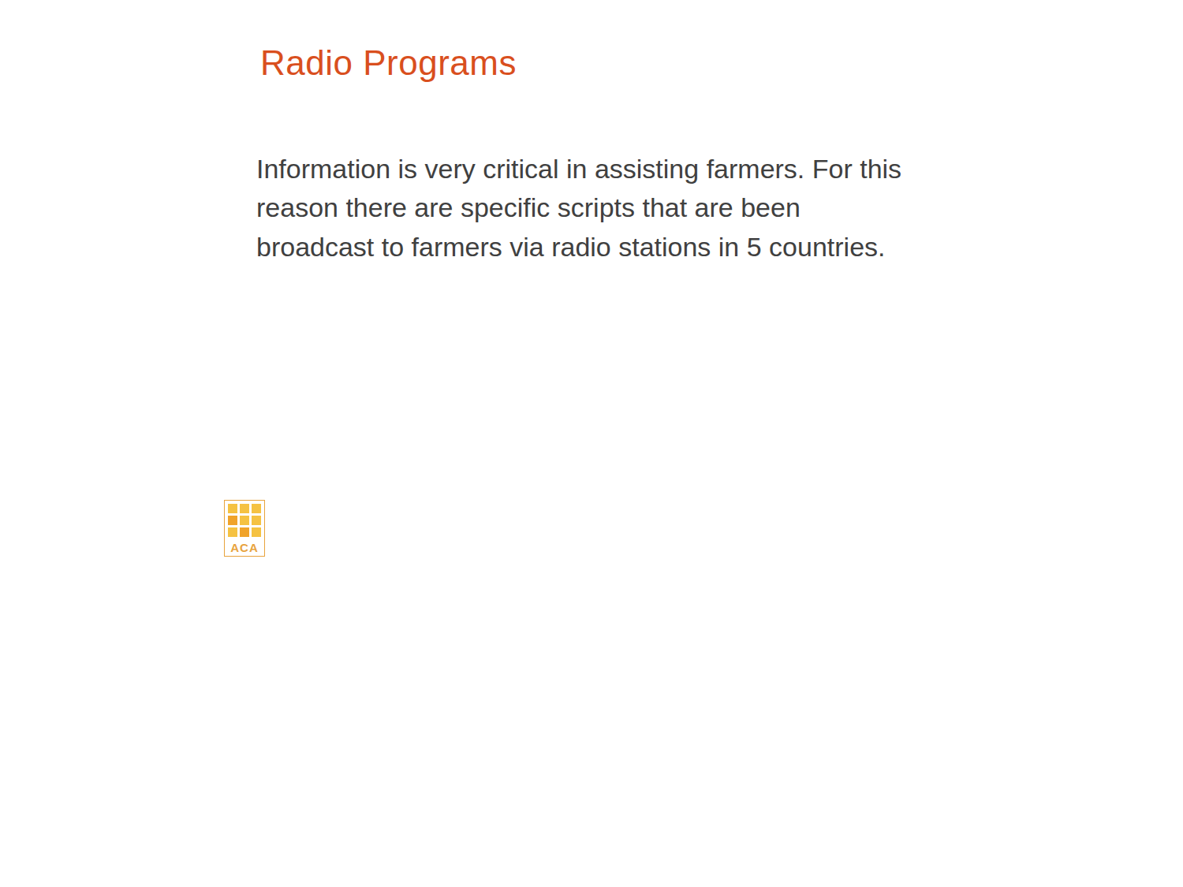Radio Programs
Information is very critical in assisting farmers. For this reason there are specific scripts that are been broadcast to farmers via radio stations in 5 countries.
ACA